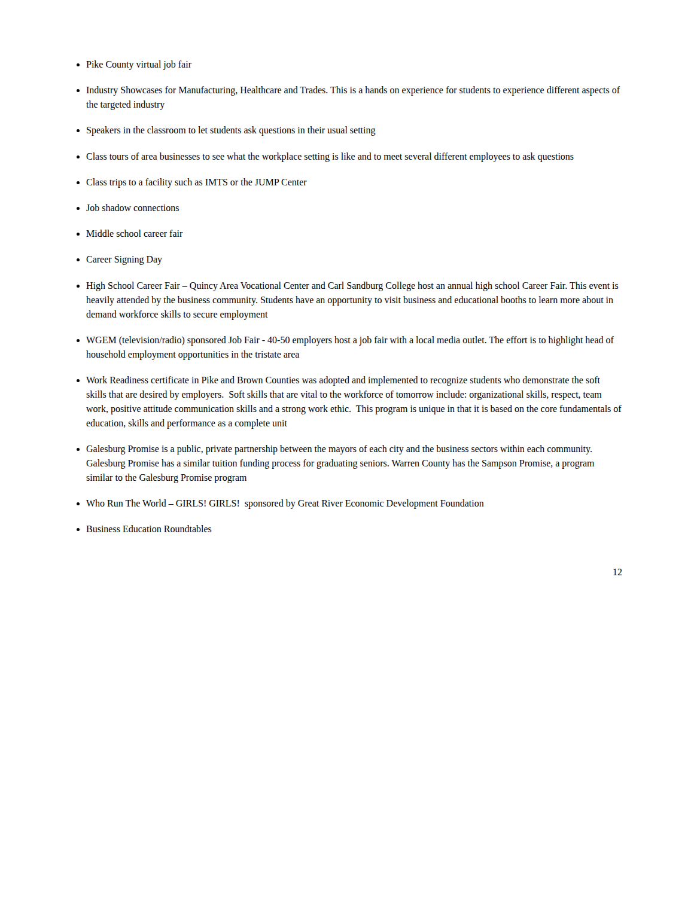Pike County virtual job fair
Industry Showcases for Manufacturing, Healthcare and Trades. This is a hands on experience for students to experience different aspects of the targeted industry
Speakers in the classroom to let students ask questions in their usual setting
Class tours of area businesses to see what the workplace setting is like and to meet several different employees to ask questions
Class trips to a facility such as IMTS or the JUMP Center
Job shadow connections
Middle school career fair
Career Signing Day
High School Career Fair – Quincy Area Vocational Center and Carl Sandburg College host an annual high school Career Fair. This event is heavily attended by the business community. Students have an opportunity to visit business and educational booths to learn more about in demand workforce skills to secure employment
WGEM (television/radio) sponsored Job Fair - 40-50 employers host a job fair with a local media outlet. The effort is to highlight head of household employment opportunities in the tristate area
Work Readiness certificate in Pike and Brown Counties was adopted and implemented to recognize students who demonstrate the soft skills that are desired by employers. Soft skills that are vital to the workforce of tomorrow include: organizational skills, respect, team work, positive attitude communication skills and a strong work ethic. This program is unique in that it is based on the core fundamentals of education, skills and performance as a complete unit
Galesburg Promise is a public, private partnership between the mayors of each city and the business sectors within each community. Galesburg Promise has a similar tuition funding process for graduating seniors. Warren County has the Sampson Promise, a program similar to the Galesburg Promise program
Who Run The World – GIRLS! GIRLS! sponsored by Great River Economic Development Foundation
Business Education Roundtables
12